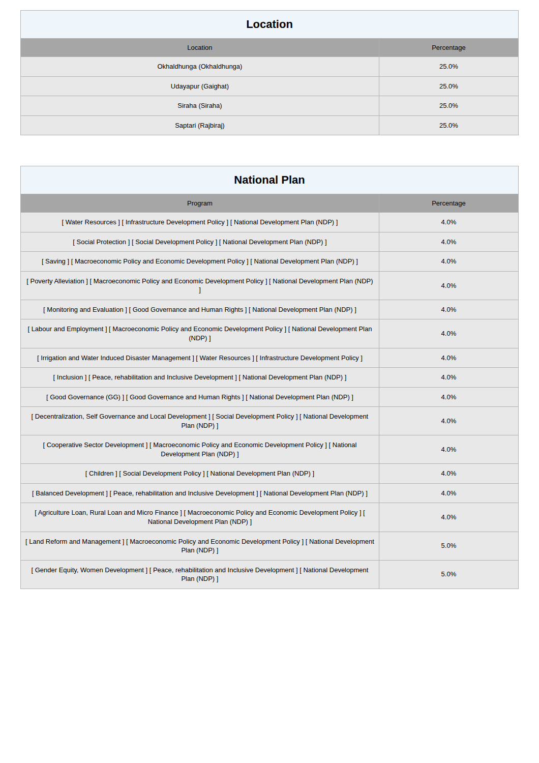Location
| Location | Percentage |
| --- | --- |
| Okhaldhunga (Okhaldhunga) | 25.0% |
| Udayapur (Gaighat) | 25.0% |
| Siraha (Siraha) | 25.0% |
| Saptari (Rajbiraj) | 25.0% |
National Plan
| Program | Percentage |
| --- | --- |
| [ Water Resources ] [ Infrastructure Development Policy ] [ National Development Plan (NDP) ] | 4.0% |
| [ Social Protection ] [ Social Development Policy ] [ National Development Plan (NDP) ] | 4.0% |
| [ Saving ] [ Macroeconomic Policy and Economic Development Policy ] [ National Development Plan (NDP) ] | 4.0% |
| [ Poverty Alleviation ] [ Macroeconomic Policy and Economic Development Policy ] [ National Development Plan (NDP) ] | 4.0% |
| [ Monitoring and Evaluation ] [ Good Governance and Human Rights ] [ National Development Plan (NDP) ] | 4.0% |
| [ Labour and Employment ] [ Macroeconomic Policy and Economic Development Policy ] [ National Development Plan (NDP) ] | 4.0% |
| [ Irrigation and Water Induced Disaster Management ] [ Water Resources ] [ Infrastructure Development Policy ] | 4.0% |
| [ Inclusion ] [ Peace, rehabilitation and Inclusive Development ] [ National Development Plan (NDP) ] | 4.0% |
| [ Good Governance (GG) ] [ Good Governance and Human Rights ] [ National Development Plan (NDP) ] | 4.0% |
| [ Decentralization, Self Governance and Local Development ] [ Social Development Policy ] [ National Development Plan (NDP) ] | 4.0% |
| [ Cooperative Sector Development ] [ Macroeconomic Policy and Economic Development Policy ] [ National Development Plan (NDP) ] | 4.0% |
| [ Children ] [ Social Development Policy ] [ National Development Plan (NDP) ] | 4.0% |
| [ Balanced Development ] [ Peace, rehabilitation and Inclusive Development ] [ National Development Plan (NDP) ] | 4.0% |
| [ Agriculture Loan, Rural Loan and Micro Finance ] [ Macroeconomic Policy and Economic Development Policy ] [ National Development Plan (NDP) ] | 4.0% |
| [ Land Reform and Management ] [ Macroeconomic Policy and Economic Development Policy ] [ National Development Plan (NDP) ] | 5.0% |
| [ Gender Equity, Women Development ] [ Peace, rehabilitation and Inclusive Development ] [ National Development Plan (NDP) ] | 5.0% |